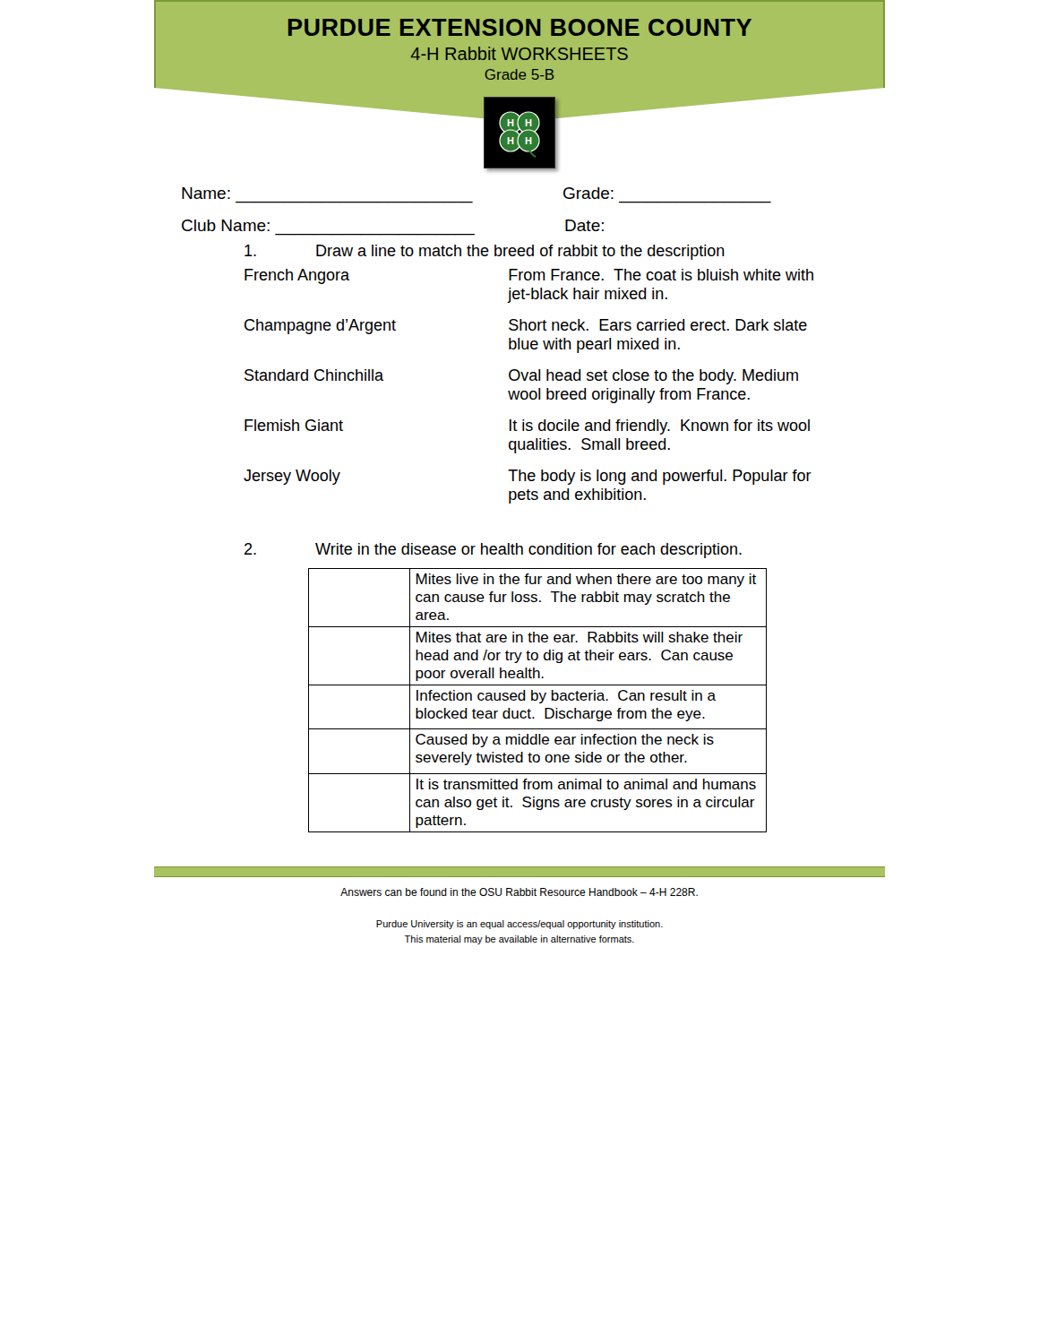PURDUE EXTENSION BOONE COUNTY
4-H Rabbit WORKSHEETS
Grade 5-B
H H H H
Name: _________________________ Grade: ________________
Club Name: _____________________ Date:
1. Draw a line to match the breed of rabbit to the description
| French Angora | From France. The coat is bluish white with jet-black hair mixed in. |
| Champagne d’Argent | Short neck. Ears carried erect. Dark slate blue with pearl mixed in. |
| Standard Chinchilla | Oval head set close to the body. Medium wool breed originally from France. |
| Flemish Giant | It is docile and friendly. Known for its wool qualities. Small breed. |
| Jersey Wooly | The body is long and powerful. Popular for pets and exhibition. |
2. Write in the disease or health condition for each description.
| | Mites live in the fur and when there are too many it can cause fur loss. The rabbit may scratch the area. |
| | Mites that are in the ear. Rabbits will shake their head and /or try to dig at their ears. Can cause poor overall health. |
| | Infection caused by bacteria. Can result in a blocked tear duct. Discharge from the eye. |
| | Caused by a middle ear infection the neck is severely twisted to one side or the other. |
| | It is transmitted from animal to animal and humans can also get it. Signs are crusty sores in a circular pattern. |
Answers can be found in the OSU Rabbit Resource Handbook – 4-H 228R.
Purdue University is an equal access/equal opportunity institution.
This material may be available in alternative formats.